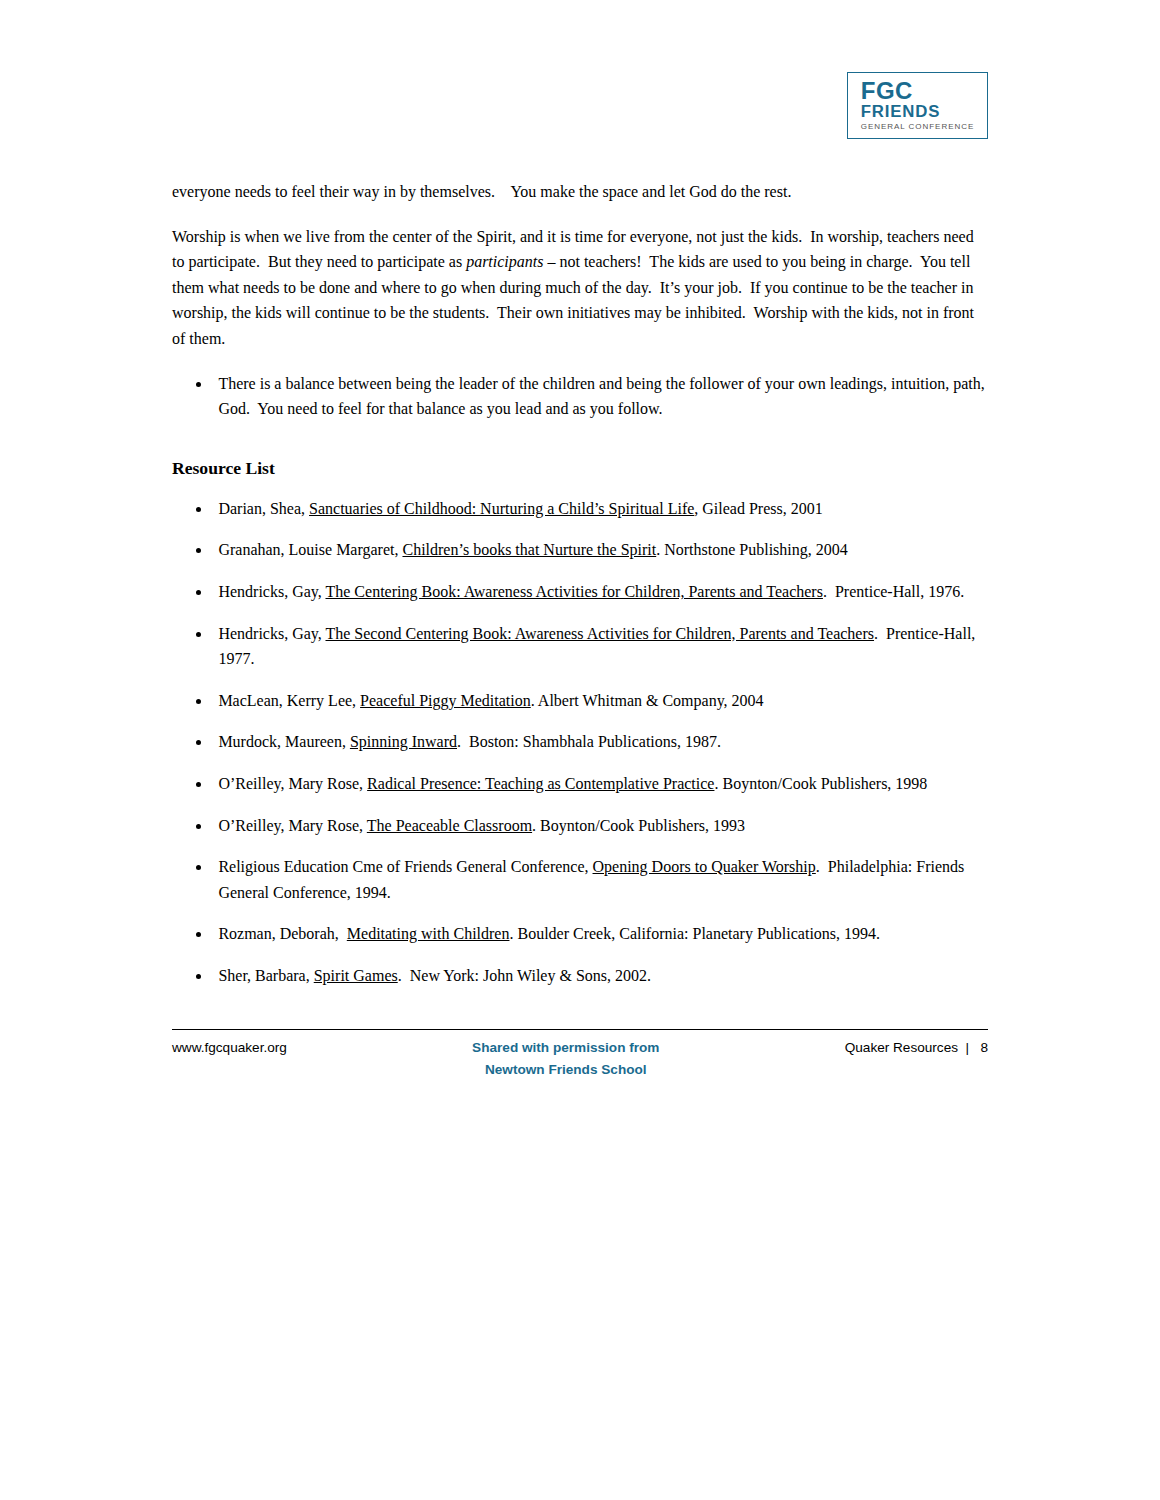FGC
FRIENDS
GENERAL CONFERENCE
everyone needs to feel their way in by themselves. You make the space and let God do the rest.
Worship is when we live from the center of the Spirit, and it is time for everyone, not just the kids. In worship, teachers need to participate. But they need to participate as participants – not teachers! The kids are used to you being in charge. You tell them what needs to be done and where to go when during much of the day. It’s your job. If you continue to be the teacher in worship, the kids will continue to be the students. Their own initiatives may be inhibited. Worship with the kids, not in front of them.
There is a balance between being the leader of the children and being the follower of your own leadings, intuition, path, God. You need to feel for that balance as you lead and as you follow.
Resource List
Darian, Shea, Sanctuaries of Childhood: Nurturing a Child’s Spiritual Life, Gilead Press, 2001
Granahan, Louise Margaret, Children’s books that Nurture the Spirit. Northstone Publishing, 2004
Hendricks, Gay, The Centering Book: Awareness Activities for Children, Parents and Teachers. Prentice-Hall, 1976.
Hendricks, Gay, The Second Centering Book: Awareness Activities for Children, Parents and Teachers. Prentice-Hall, 1977.
MacLean, Kerry Lee, Peaceful Piggy Meditation. Albert Whitman & Company, 2004
Murdock, Maureen, Spinning Inward. Boston: Shambhala Publications, 1987.
O’Reilley, Mary Rose, Radical Presence: Teaching as Contemplative Practice. Boynton/Cook Publishers, 1998
O’Reilley, Mary Rose, The Peaceable Classroom. Boynton/Cook Publishers, 1993
Religious Education Cme of Friends General Conference, Opening Doors to Quaker Worship. Philadelphia: Friends General Conference, 1994.
Rozman, Deborah, Meditating with Children. Boulder Creek, California: Planetary Publications, 1994.
Sher, Barbara, Spirit Games. New York: John Wiley & Sons, 2002.
www.fgcquaker.org
Shared with permission from
Newtown Friends School
Quaker Resources | 8